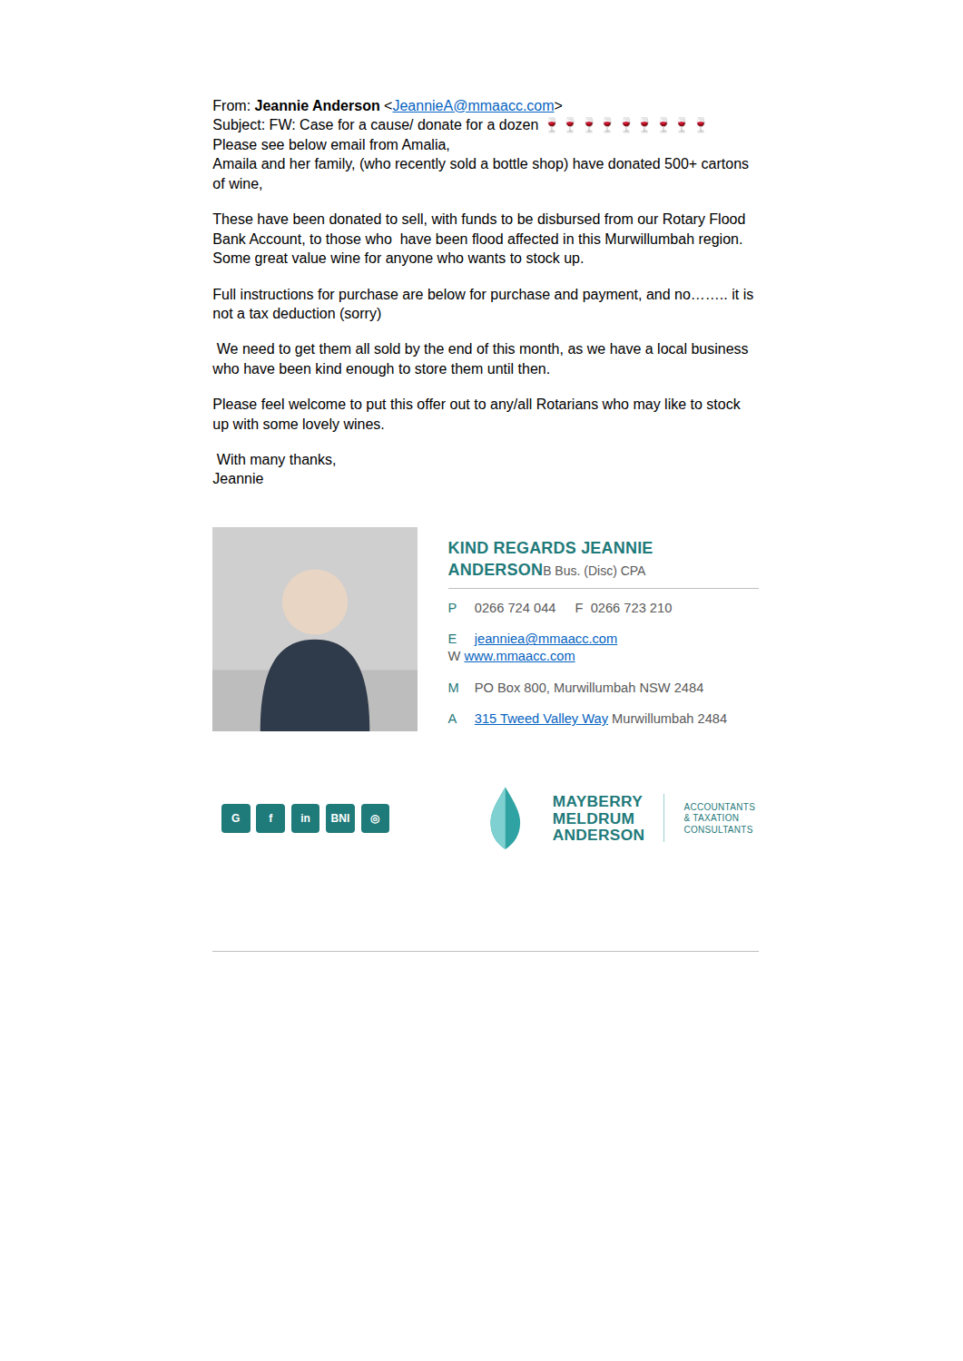From: Jeannie Anderson <JeannieA@mmaacc.com>
Subject: FW: Case for a cause/ donate for a dozen 🍷🍷🍷🍷🍷🍷🍷🍷🍷
Please see below email from Amalia,
Amaila and her family, (who recently sold a bottle shop) have donated 500+ cartons of wine,
These have been donated to sell, with funds to be disbursed from our Rotary Flood Bank Account, to those who have been flood affected in this Murwillumbah region.
Some great value wine for anyone who wants to stock up.
Full instructions for purchase are below for purchase and payment, and no…….. it is not a tax deduction (sorry)
We need to get them all sold by the end of this month, as we have a local business who have been kind enough to store them until then.
Please feel welcome to put this offer out to any/all Rotarians who may like to stock up with some lovely wines.
With many thanks,
Jeannie
KIND REGARDS JEANNIE ANDERSONB Bus. (Disc) CPA
P 0266 724 044 F 0266 723 210
E jeanniea@mmaacc.com W www.mmaacc.com
M PO Box 800, Murwillumbah NSW 2484
A 315 Tweed Valley Way Murwillumbah 2484
G f in BNI ◎
MAYBERRY
MELDRUM
ANDERSON
ACCOUNTANTS
& TAXATION
CONSULTANTS